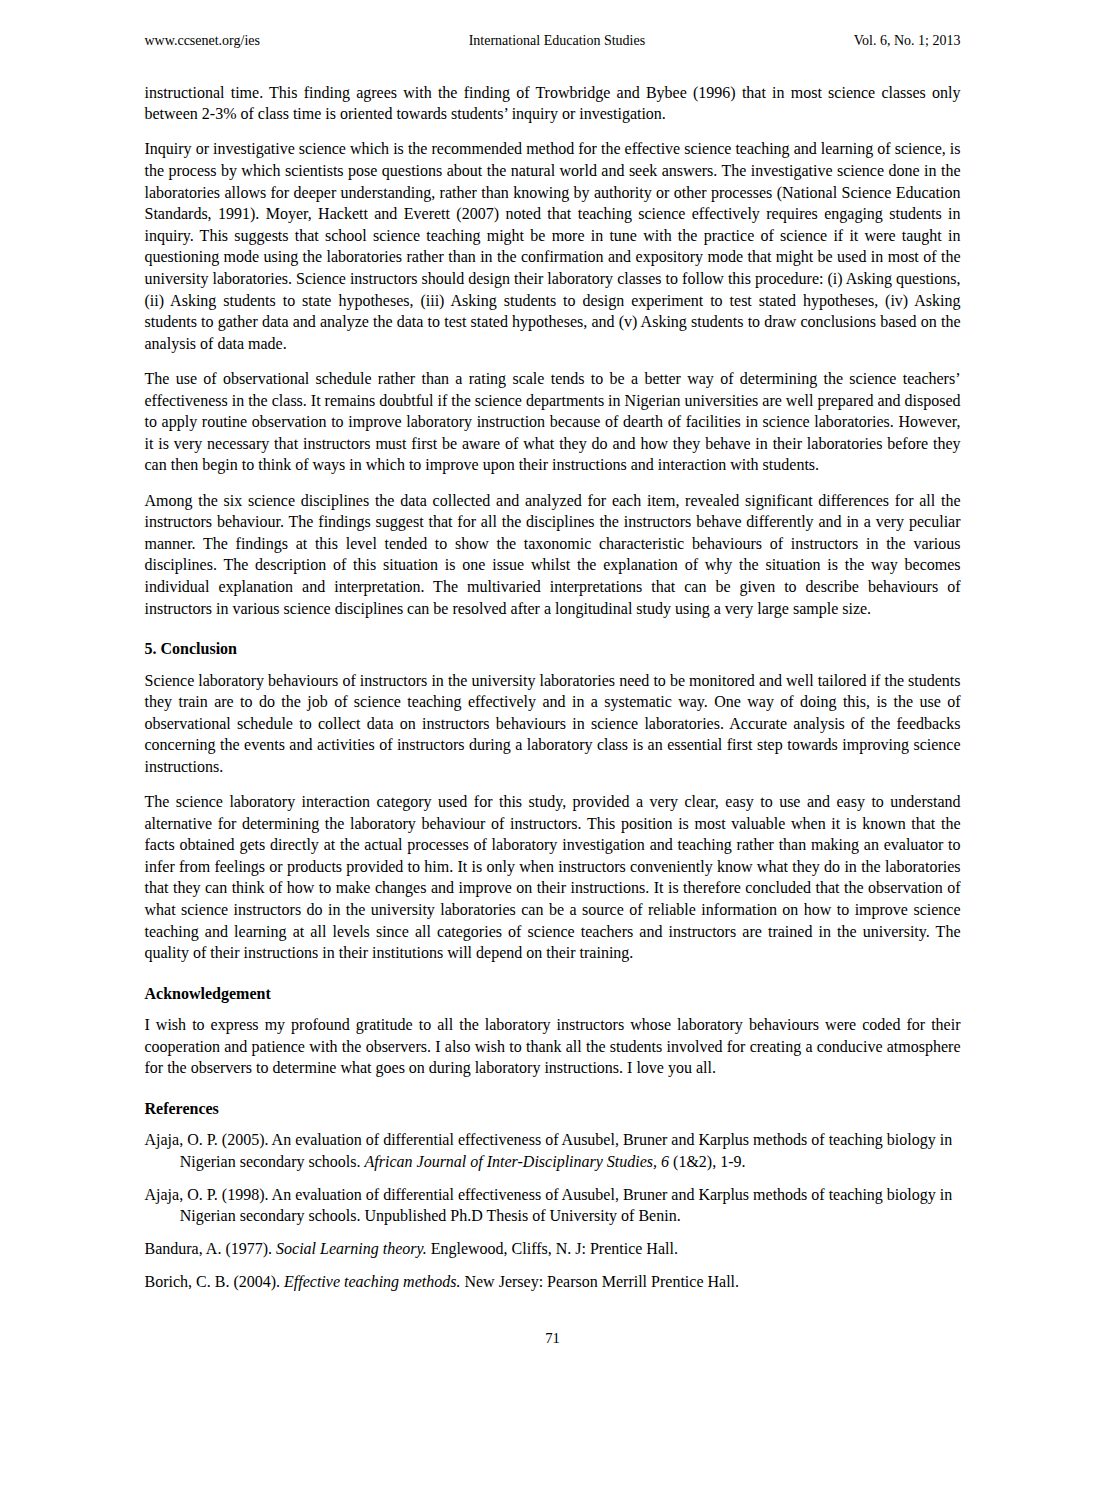www.ccsenet.org/ies International Education Studies Vol. 6, No. 1; 2013
instructional time. This finding agrees with the finding of Trowbridge and Bybee (1996) that in most science classes only between 2-3% of class time is oriented towards students’ inquiry or investigation.
Inquiry or investigative science which is the recommended method for the effective science teaching and learning of science, is the process by which scientists pose questions about the natural world and seek answers. The investigative science done in the laboratories allows for deeper understanding, rather than knowing by authority or other processes (National Science Education Standards, 1991). Moyer, Hackett and Everett (2007) noted that teaching science effectively requires engaging students in inquiry. This suggests that school science teaching might be more in tune with the practice of science if it were taught in questioning mode using the laboratories rather than in the confirmation and expository mode that might be used in most of the university laboratories. Science instructors should design their laboratory classes to follow this procedure: (i) Asking questions, (ii) Asking students to state hypotheses, (iii) Asking students to design experiment to test stated hypotheses, (iv) Asking students to gather data and analyze the data to test stated hypotheses, and (v) Asking students to draw conclusions based on the analysis of data made.
The use of observational schedule rather than a rating scale tends to be a better way of determining the science teachers’ effectiveness in the class. It remains doubtful if the science departments in Nigerian universities are well prepared and disposed to apply routine observation to improve laboratory instruction because of dearth of facilities in science laboratories. However, it is very necessary that instructors must first be aware of what they do and how they behave in their laboratories before they can then begin to think of ways in which to improve upon their instructions and interaction with students.
Among the six science disciplines the data collected and analyzed for each item, revealed significant differences for all the instructors behaviour. The findings suggest that for all the disciplines the instructors behave differently and in a very peculiar manner. The findings at this level tended to show the taxonomic characteristic behaviours of instructors in the various disciplines. The description of this situation is one issue whilst the explanation of why the situation is the way becomes individual explanation and interpretation. The multivaried interpretations that can be given to describe behaviours of instructors in various science disciplines can be resolved after a longitudinal study using a very large sample size.
5. Conclusion
Science laboratory behaviours of instructors in the university laboratories need to be monitored and well tailored if the students they train are to do the job of science teaching effectively and in a systematic way. One way of doing this, is the use of observational schedule to collect data on instructors behaviours in science laboratories. Accurate analysis of the feedbacks concerning the events and activities of instructors during a laboratory class is an essential first step towards improving science instructions.
The science laboratory interaction category used for this study, provided a very clear, easy to use and easy to understand alternative for determining the laboratory behaviour of instructors. This position is most valuable when it is known that the facts obtained gets directly at the actual processes of laboratory investigation and teaching rather than making an evaluator to infer from feelings or products provided to him. It is only when instructors conveniently know what they do in the laboratories that they can think of how to make changes and improve on their instructions. It is therefore concluded that the observation of what science instructors do in the university laboratories can be a source of reliable information on how to improve science teaching and learning at all levels since all categories of science teachers and instructors are trained in the university. The quality of their instructions in their institutions will depend on their training.
Acknowledgement
I wish to express my profound gratitude to all the laboratory instructors whose laboratory behaviours were coded for their cooperation and patience with the observers. I also wish to thank all the students involved for creating a conducive atmosphere for the observers to determine what goes on during laboratory instructions. I love you all.
References
Ajaja, O. P. (2005). An evaluation of differential effectiveness of Ausubel, Bruner and Karplus methods of teaching biology in Nigerian secondary schools. African Journal of Inter-Disciplinary Studies, 6 (1&2), 1-9.
Ajaja, O. P. (1998). An evaluation of differential effectiveness of Ausubel, Bruner and Karplus methods of teaching biology in Nigerian secondary schools. Unpublished Ph.D Thesis of University of Benin.
Bandura, A. (1977). Social Learning theory. Englewood, Cliffs, N. J: Prentice Hall.
Borich, C. B. (2004). Effective teaching methods. New Jersey: Pearson Merrill Prentice Hall.
71